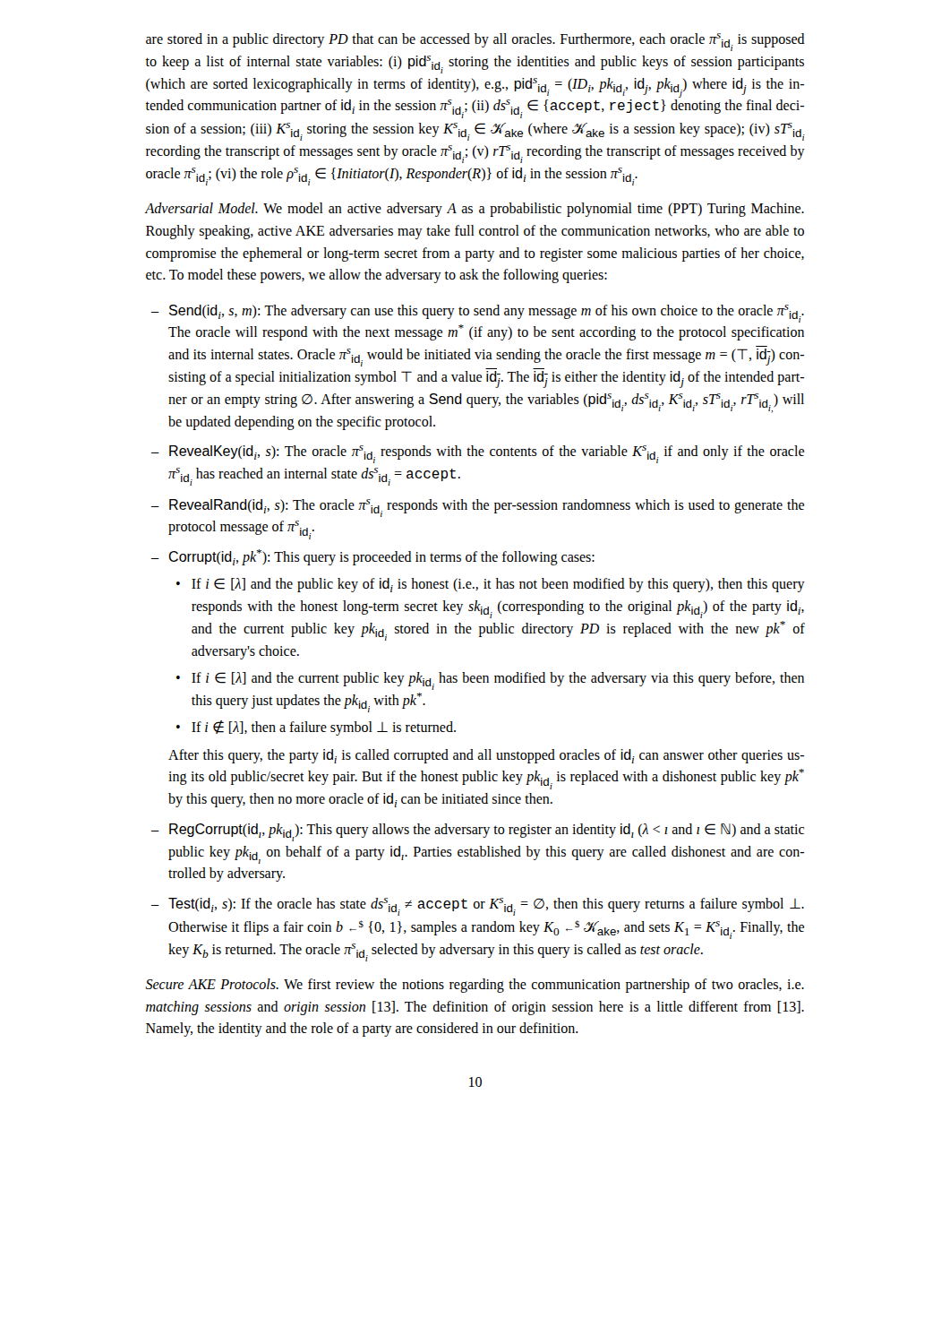are stored in a public directory PD that can be accessed by all oracles. Furthermore, each oracle πsidi is supposed to keep a list of internal state variables: (i) pidsidi storing the identities and public keys of session participants (which are sorted lexicographically in terms of identity), e.g., pidsidi = (IDi, pkidi, idj, pkidj) where idj is the intended communication partner of idi in the session πsidi; (ii) dssidi ∈ {accept, reject} denoting the final decision of a session; (iii) Ksidi storing the session key Ksidi ∈ 𝒦ake (where 𝒦ake is a session key space); (iv) sTsidi recording the transcript of messages sent by oracle πsidi; (v) rTsidi recording the transcript of messages received by oracle πsidi; (vi) the role ρsidi ∈ {Initiator(I), Responder(R)} of idi in the session πsidi.
Adversarial Model. We model an active adversary A as a probabilistic polynomial time (PPT) Turing Machine. Roughly speaking, active AKE adversaries may take full control of the communication networks, who are able to compromise the ephemeral or long-term secret from a party and to register some malicious parties of her choice, etc. To model these powers, we allow the adversary to ask the following queries:
Send(idi, s, m): The adversary can use this query to send any message m of his own choice to the oracle πsidi. The oracle will respond with the next message m* (if any) to be sent according to the protocol specification and its internal states. Oracle πsidi would be initiated via sending the oracle the first message m = (⊤, idj) consisting of a special initialization symbol ⊤ and a value idj. The idj is either the identity idj of the intended partner or an empty string ∅. After answering a Send query, the variables (pidsidi, dssidi, Ksidi, sTsidi, rTsidi,) will be updated depending on the specific protocol.
RevealKey(idi, s): The oracle πsidi responds with the contents of the variable Ksidi if and only if the oracle πsidi has reached an internal state dssidi = accept.
RevealRand(idi, s): The oracle πsidi responds with the per-session randomness which is used to generate the protocol message of πsidi.
Corrupt(idi, pk*): This query is proceeded in terms of the following cases:
If i ∈ [λ] and the public key of idi is honest (i.e., it has not been modified by this query), then this query responds with the honest long-term secret key skidi (corresponding to the original pkidi) of the party idi, and the current public key pkidi stored in the public directory PD is replaced with the new pk* of adversary's choice.
If i ∈ [λ] and the current public key pkidi has been modified by the adversary via this query before, then this query just updates the pkidi with pk*.
If i ∉ [λ], then a failure symbol ⊥ is returned.
After this query, the party idi is called corrupted and all unstopped oracles of idi can answer other queries using its old public/secret key pair. But if the honest public key pkidi is replaced with a dishonest public key pk* by this query, then no more oracle of idi can be initiated since then.
RegCorrupt(idı, pkidı): This query allows the adversary to register an identity idı (λ < ı and ı ∈ ℕ) and a static public key pkidı on behalf of a party idı. Parties established by this query are called dishonest and are controlled by adversary.
Test(idi, s): If the oracle has state dssidi ≠ accept or Ksidi = ∅, then this query returns a failure symbol ⊥. Otherwise it flips a fair coin b ←$ {0, 1}, samples a random key K0 ←$ 𝒦ake, and sets K1 = Ksidi. Finally, the key Kb is returned. The oracle πsidi selected by adversary in this query is called as test oracle.
Secure AKE Protocols. We first review the notions regarding the communication partnership of two oracles, i.e. matching sessions and origin session [13]. The definition of origin session here is a little different from [13]. Namely, the identity and the role of a party are considered in our definition.
10